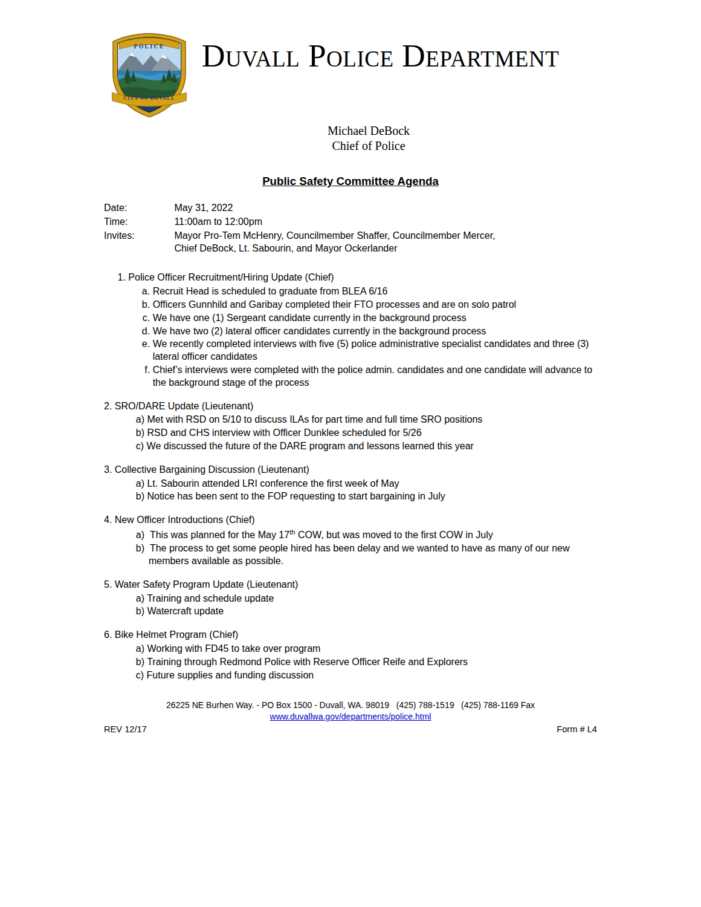POLICE CITY OF DUVALL 1913
Duvall Police Department
Michael DeBock
Chief of Police
Public Safety Committee Agenda
| Date: | May 31, 2022 |
| Time: | 11:00am to 12:00pm |
| Invites: | Mayor Pro-Tem McHenry, Councilmember Shaffer, Councilmember Mercer, Chief DeBock, Lt. Sabourin, and Mayor Ockerlander |
Police Officer Recruitment/Hiring Update (Chief)
Recruit Head is scheduled to graduate from BLEA 6/16
Officers Gunnhild and Garibay completed their FTO processes and are on solo patrol
We have one (1) Sergeant candidate currently in the background process
We have two (2) lateral officer candidates currently in the background process
We recently completed interviews with five (5) police administrative specialist candidates and three (3) lateral officer candidates
Chief’s interviews were completed with the police admin. candidates and one candidate will advance to the background stage of the process
2. SRO/DARE Update (Lieutenant)
a) Met with RSD on 5/10 to discuss ILAs for part time and full time SRO positions
b) RSD and CHS interview with Officer Dunklee scheduled for 5/26
c) We discussed the future of the DARE program and lessons learned this year
3. Collective Bargaining Discussion (Lieutenant)
a) Lt. Sabourin attended LRI conference the first week of May
b) Notice has been sent to the FOP requesting to start bargaining in July
4. New Officer Introductions (Chief)
a) This was planned for the May 17th COW, but was moved to the first COW in July
b) The process to get some people hired has been delay and we wanted to have as many of our new members available as possible.
5. Water Safety Program Update (Lieutenant)
a) Training and schedule update
b) Watercraft update
6. Bike Helmet Program (Chief)
a) Working with FD45 to take over program
b) Training through Redmond Police with Reserve Officer Reife and Explorers
c) Future supplies and funding discussion
26225 NE Burhen Way. - PO Box 1500 - Duvall, WA. 98019 (425) 788-1519 (425) 788-1169 Fax
www.duvallwa.gov/departments/police.html
REV 12/17 Form # L4